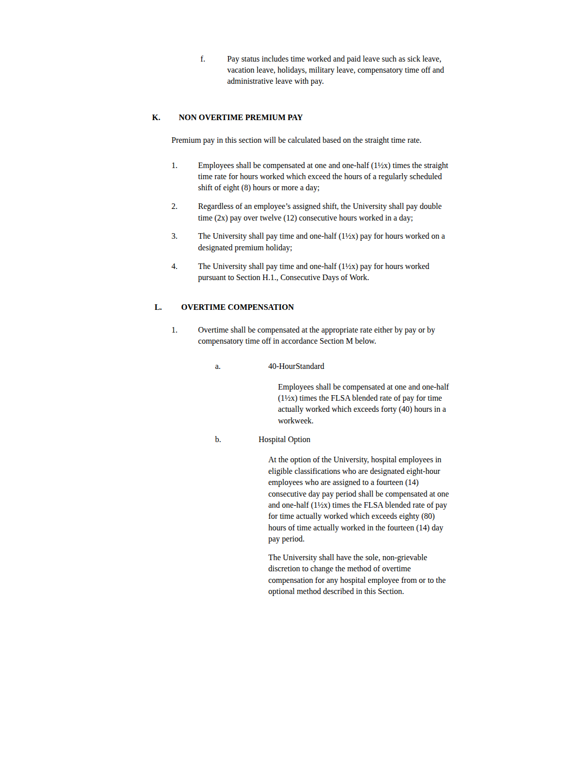f.
Pay status includes time worked and paid leave such as sick leave, vacation leave, holidays, military leave, compensatory time off and administrative leave with pay.
K. NON OVERTIME PREMIUM PAY
Premium pay in this section will be calculated based on the straight time rate.
1.
Employees shall be compensated at one and one-half (1½x) times the straight time rate for hours worked which exceed the hours of a regularly scheduled shift of eight (8) hours or more a day;
2.
Regardless of an employee’s assigned shift, the University shall pay double time (2x) pay over twelve (12) consecutive hours worked in a day;
3.
The University shall pay time and one-half (1½x) pay for hours worked on a designated premium holiday;
4.
The University shall pay time and one-half (1½x) pay for hours worked pursuant to Section H.1., Consecutive Days of Work.
L. OVERTIME COMPENSATION
1.
Overtime shall be compensated at the appropriate rate either by pay or by compensatory time off in accordance Section M below.
a.
40-HourStandard
Employees shall be compensated at one and one-half (1½x) times the FLSA blended rate of pay for time actually worked which exceeds forty (40) hours in a workweek.
b.
Hospital Option
At the option of the University, hospital employees in eligible classifications who are designated eight-hour employees who are assigned to a fourteen (14) consecutive day pay period shall be compensated at one and one-half (1½x) times the FLSA blended rate of pay for time actually worked which exceeds eighty (80) hours of time actually worked in the fourteen (14) day pay period.
The University shall have the sole, non-grievable discretion to change the method of overtime compensation for any hospital employee from or to the optional method described in this Section.